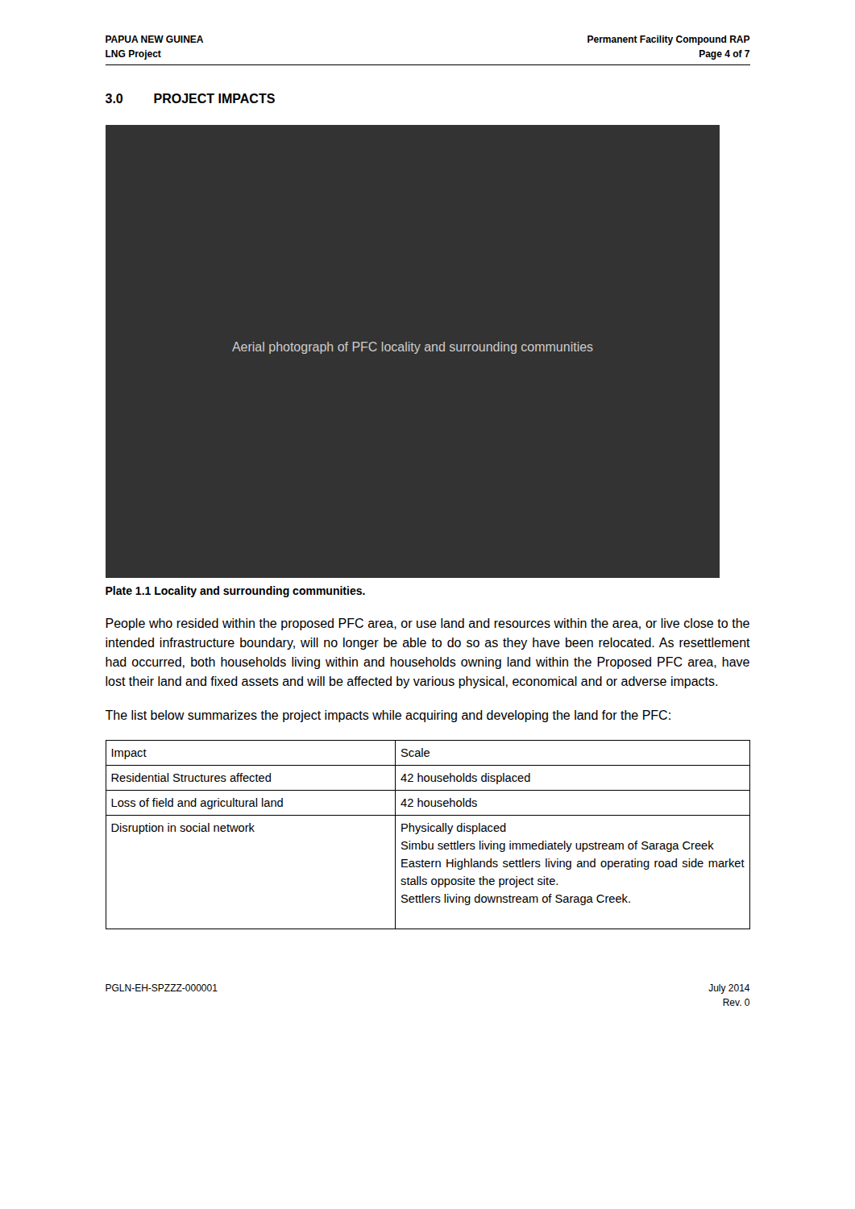PAPUA NEW GUINEA
LNG Project
Permanent Facility Compound RAP
Page 4 of 7
3.0 PROJECT IMPACTS
Plate 1.1 Locality and surrounding communities.
People who resided within the proposed PFC area, or use land and resources within the area, or live close to the intended infrastructure boundary, will no longer be able to do so as they have been relocated. As resettlement had occurred, both households living within and households owning land within the Proposed PFC area, have lost their land and fixed assets and will be affected by various physical, economical and or adverse impacts.
The list below summarizes the project impacts while acquiring and developing the land for the PFC:
| Impact | Scale |
| Residential Structures affected | 42 households displaced |
| Loss of field and agricultural land | 42 households |
| Disruption in social network | Physically displaced Simbu settlers living immediately upstream of Saraga Creek Eastern Highlands settlers living and operating road side market stalls opposite the project site. Settlers living downstream of Saraga Creek. |
PGLN-EH-SPZZZ-000001
July 2014
Rev. 0